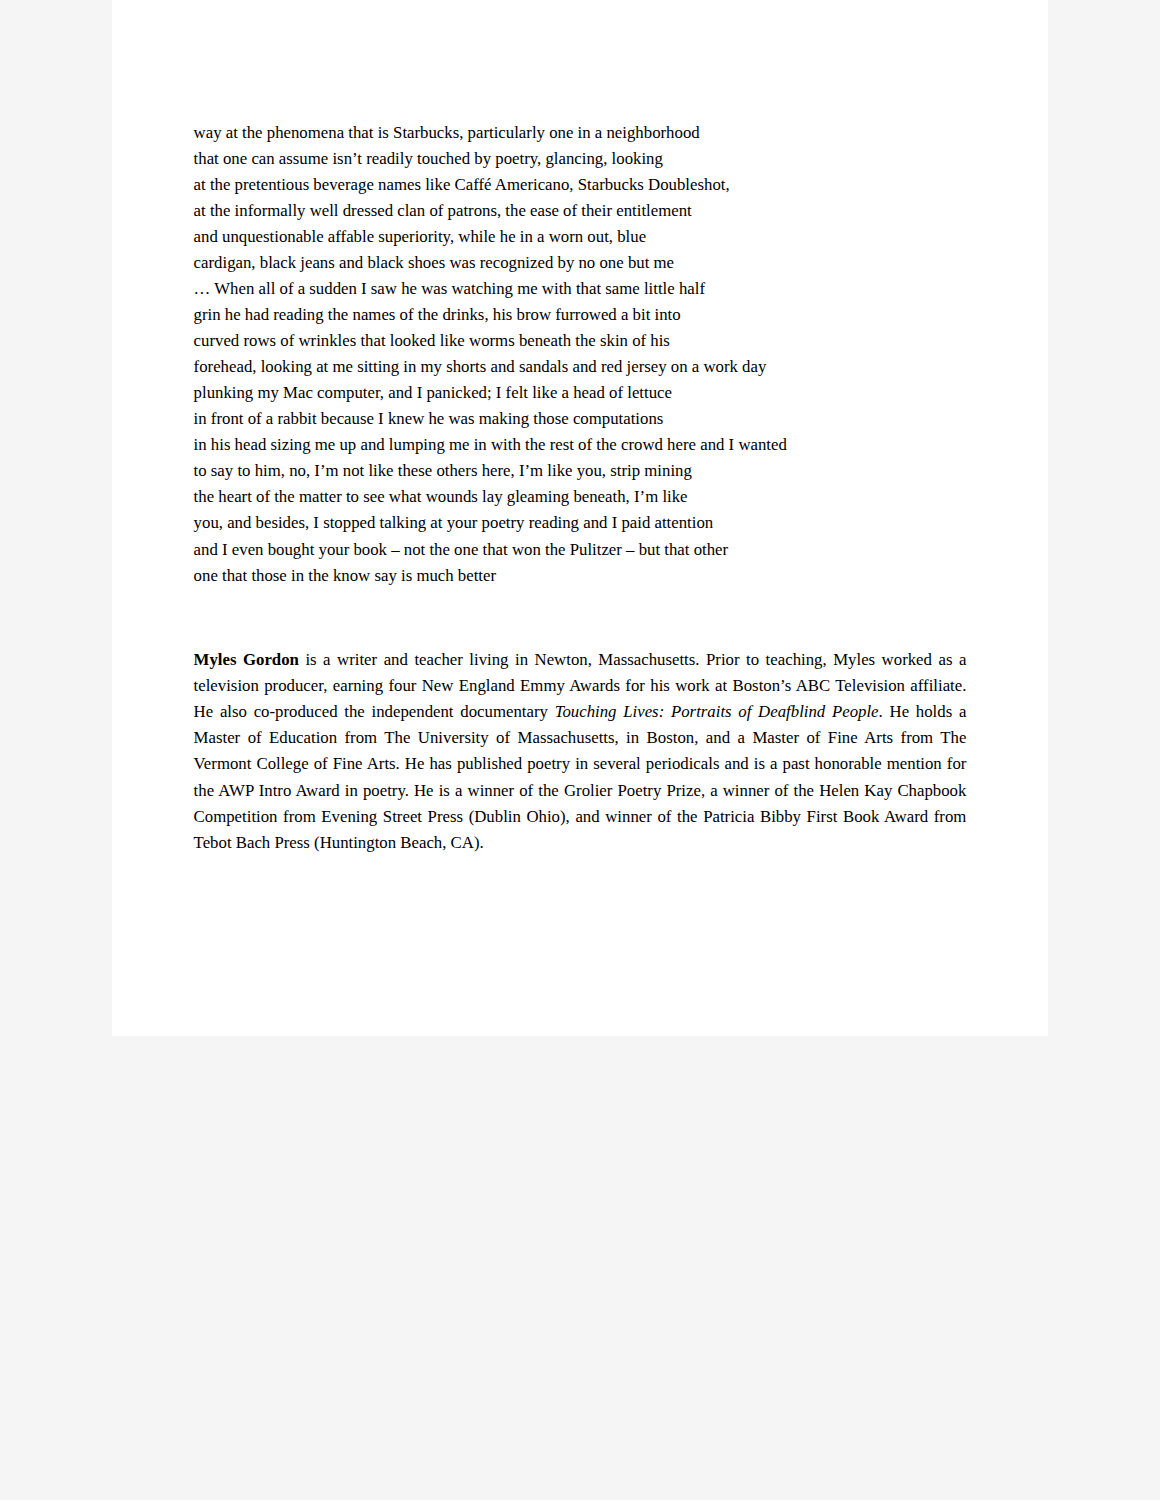way at the phenomena that is Starbucks, particularly one in a neighborhood that one can assume isn’t readily touched by poetry, glancing, looking at the pretentious beverage names like Caffé Americano, Starbucks Doubleshot, at the informally well dressed clan of patrons, the ease of their entitlement and unquestionable affable superiority, while he in a worn out, blue cardigan, black jeans and black shoes was recognized by no one but me … When all of a sudden I saw he was watching me with that same little half grin he had reading the names of the drinks, his brow furrowed a bit into curved rows of wrinkles that looked like worms beneath the skin of his forehead, looking at me sitting in my shorts and sandals and red jersey on a work day plunking my Mac computer, and I panicked; I felt like a head of lettuce in front of a rabbit because I knew he was making those computations in his head sizing me up and lumping me in with the rest of the crowd here and I wanted to say to him, no, I’m not like these others here, I’m like you, strip mining the heart of the matter to see what wounds lay gleaming beneath, I’m like you, and besides, I stopped talking at your poetry reading and I paid attention and I even bought your book – not the one that won the Pulitzer – but that other one that those in the know say is much better
Myles Gordon is a writer and teacher living in Newton, Massachusetts. Prior to teaching, Myles worked as a television producer, earning four New England Emmy Awards for his work at Boston’s ABC Television affiliate. He also co-produced the independent documentary Touching Lives: Portraits of Deafblind People. He holds a Master of Education from The University of Massachusetts, in Boston, and a Master of Fine Arts from The Vermont College of Fine Arts. He has published poetry in several periodicals and is a past honorable mention for the AWP Intro Award in poetry. He is a winner of the Grolier Poetry Prize, a winner of the Helen Kay Chapbook Competition from Evening Street Press (Dublin Ohio), and winner of the Patricia Bibby First Book Award from Tebot Bach Press (Huntington Beach, CA).